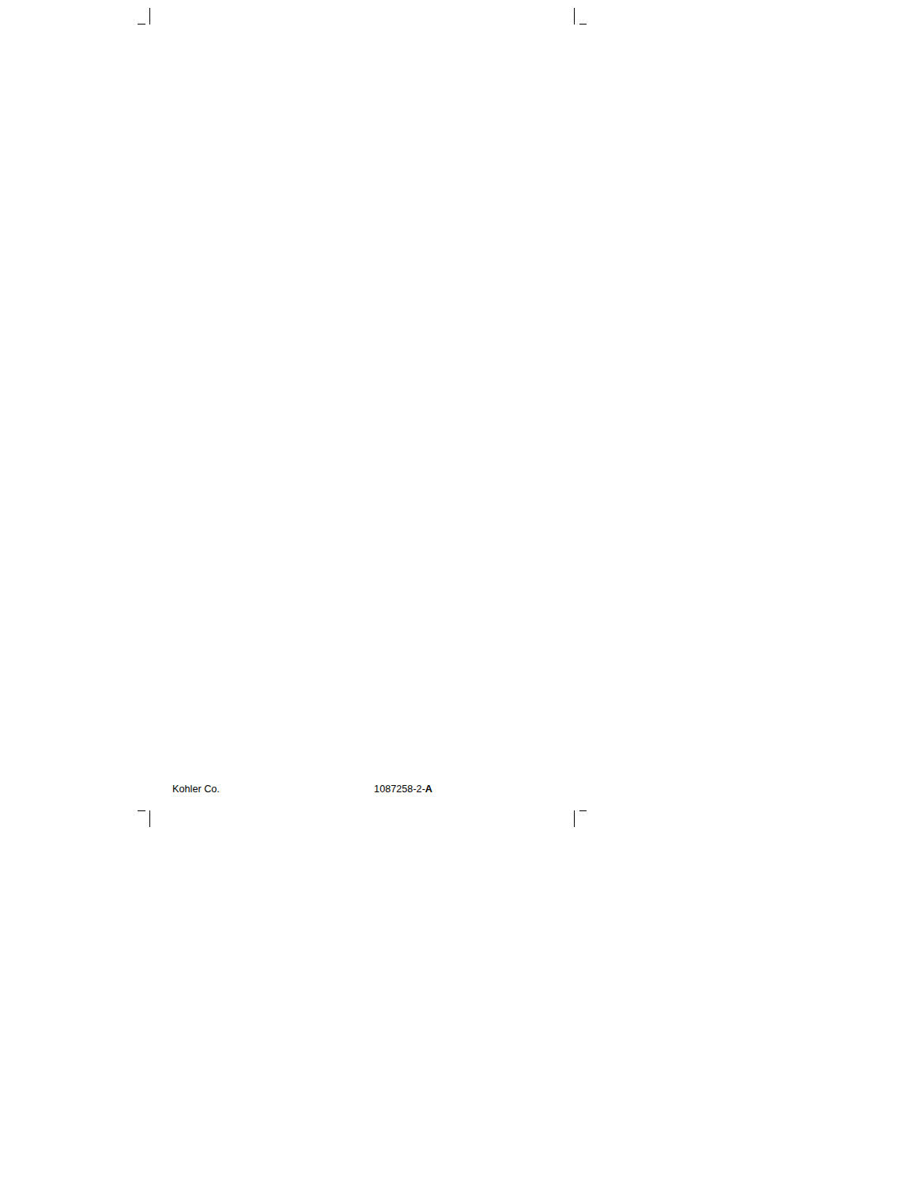Kohler Co.
1087258-2-A